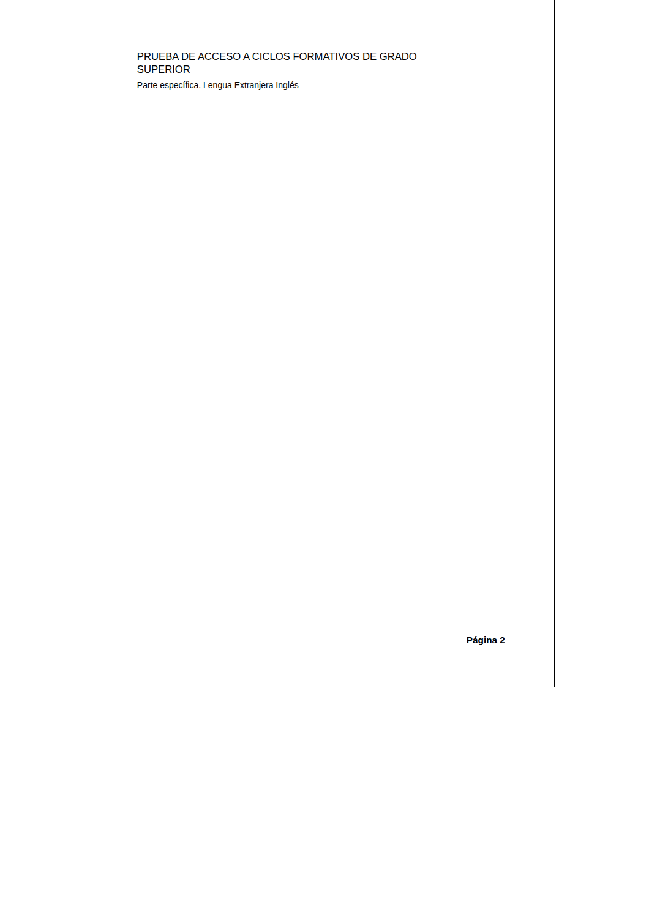PRUEBA DE ACCESO A CICLOS FORMATIVOS DE GRADO SUPERIOR
Parte específica. Lengua Extranjera Inglés
Página 2